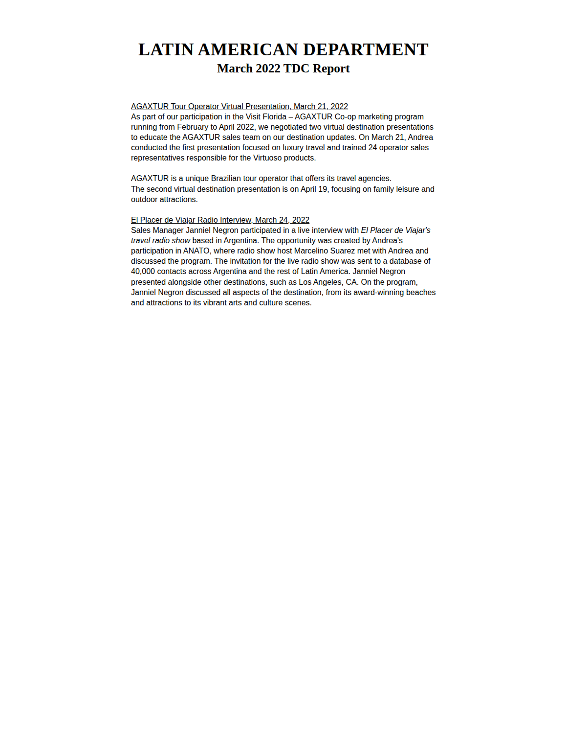LATIN AMERICAN DEPARTMENT
March 2022 TDC Report
AGAXTUR Tour Operator Virtual Presentation, March 21, 2022
As part of our participation in the Visit Florida – AGAXTUR Co-op marketing program running from February to April 2022, we negotiated two virtual destination presentations to educate the AGAXTUR sales team on our destination updates. On March 21, Andrea conducted the first presentation focused on luxury travel and trained 24 operator sales representatives responsible for the Virtuoso products.
AGAXTUR is a unique Brazilian tour operator that offers its travel agencies.
The second virtual destination presentation is on April 19, focusing on family leisure and outdoor attractions.
El Placer de Viajar Radio Interview, March 24, 2022
Sales Manager Janniel Negron participated in a live interview with El Placer de Viajar's travel radio show based in Argentina. The opportunity was created by Andrea's participation in ANATO, where radio show host Marcelino Suarez met with Andrea and discussed the program. The invitation for the live radio show was sent to a database of 40,000 contacts across Argentina and the rest of Latin America. Janniel Negron presented alongside other destinations, such as Los Angeles, CA. On the program, Janniel Negron discussed all aspects of the destination, from its award-winning beaches and attractions to its vibrant arts and culture scenes.